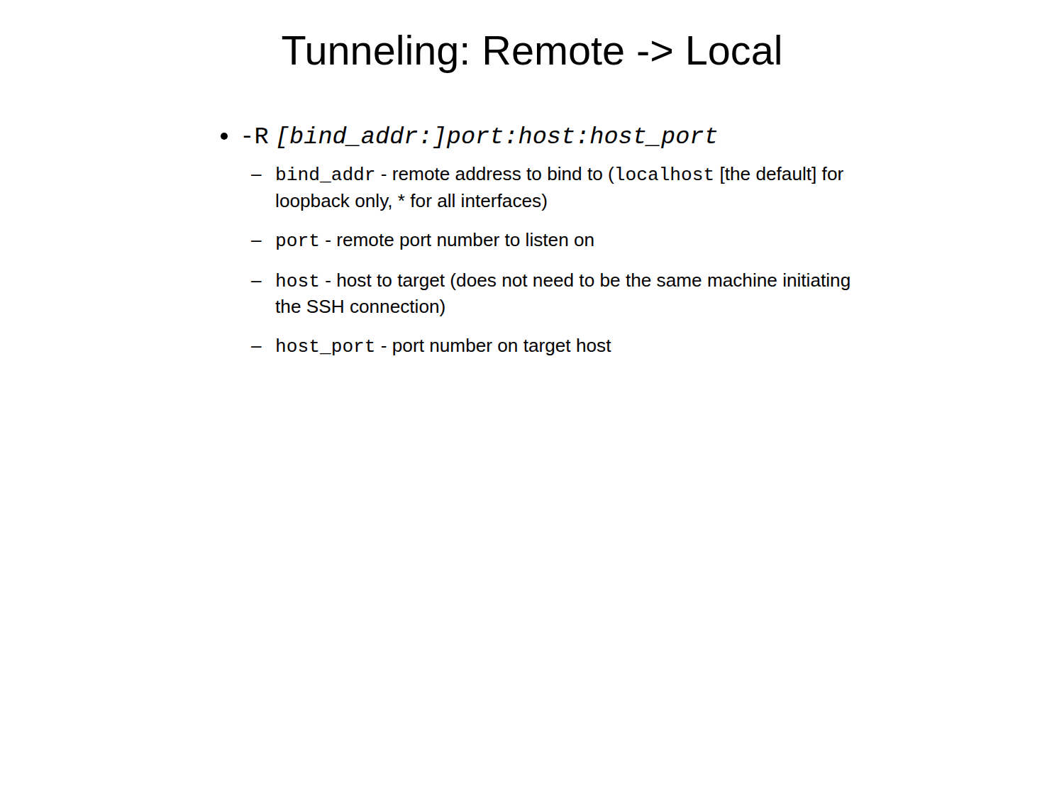Tunneling: Remote -> Local
-R [bind_addr:]port:host:host_port
bind_addr - remote address to bind to (localhost [the default] for loopback only, * for all interfaces)
port - remote port number to listen on
host - host to target (does not need to be the same machine initiating the SSH connection)
host_port - port number on target host